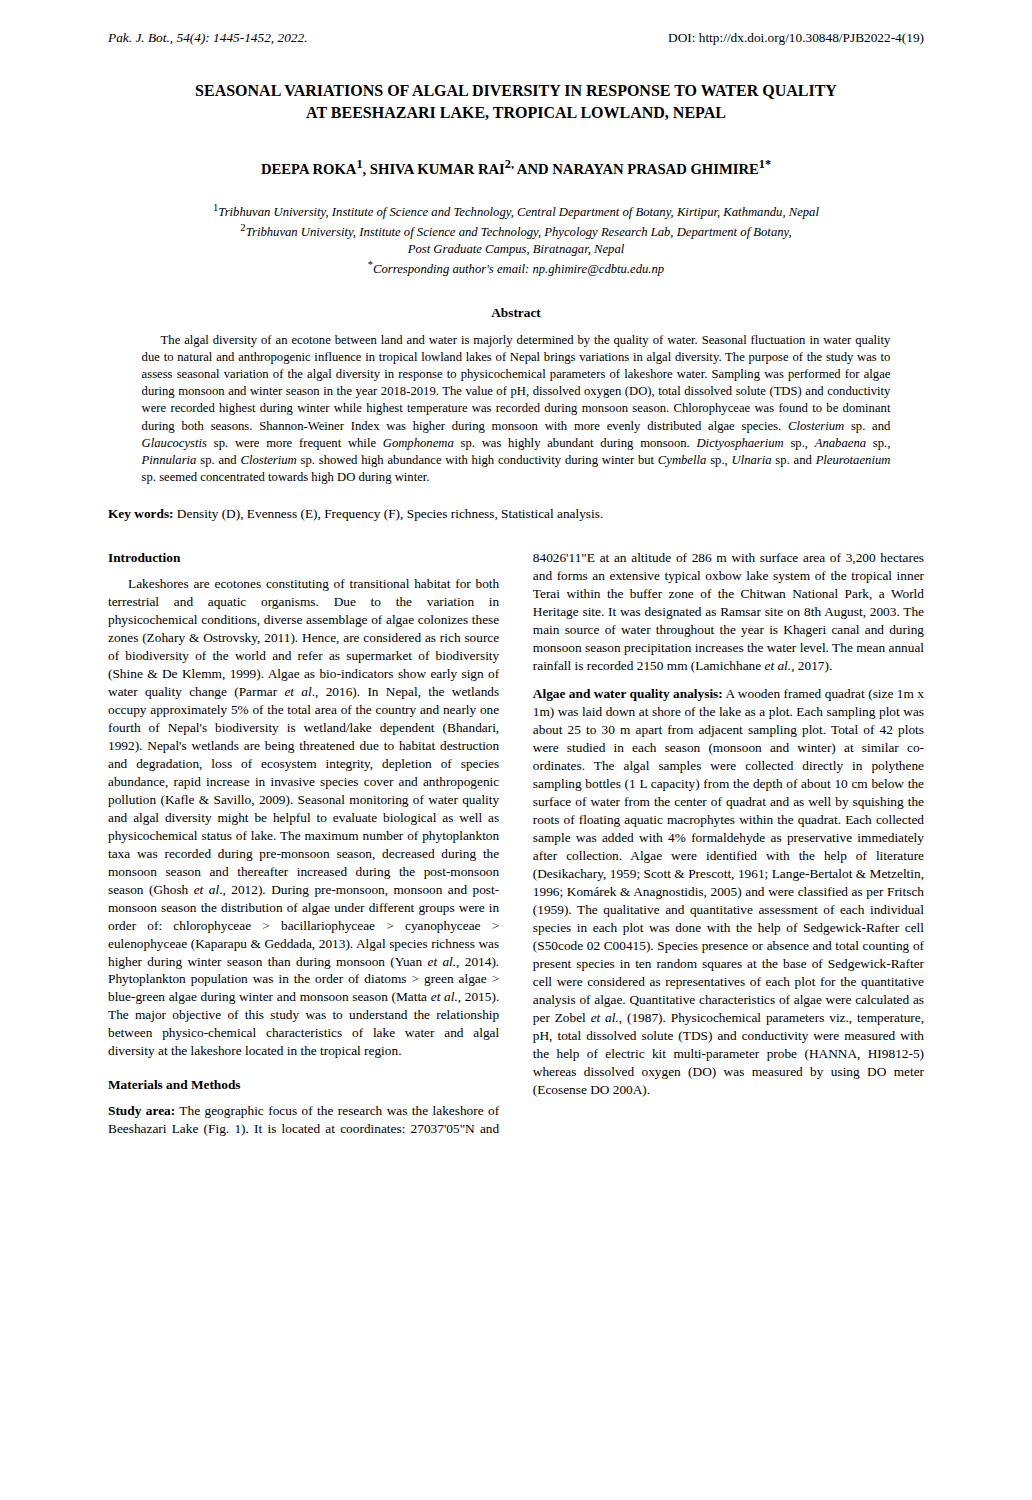Pak. J. Bot., 54(4): 1445-1452, 2022. DOI: http://dx.doi.org/10.30848/PJB2022-4(19)
Seasonal Variations of Algal Diversity in Response to Water Quality
at Beeshazari Lake, Tropical Lowland, Nepal
Deepa Roka1, Shiva Kumar Rai2, and Narayan Prasad Ghimire1*
1Tribhuvan University, Institute of Science and Technology, Central Department of Botany, Kirtipur, Kathmandu, Nepal
2Tribhuvan University, Institute of Science and Technology, Phycology Research Lab, Department of Botany,
Post Graduate Campus, Biratnagar, Nepal
*Corresponding author's email: np.ghimire@cdbtu.edu.np
Abstract
The algal diversity of an ecotone between land and water is majorly determined by the quality of water. Seasonal fluctuation in water quality due to natural and anthropogenic influence in tropical lowland lakes of Nepal brings variations in algal diversity. The purpose of the study was to assess seasonal variation of the algal diversity in response to physicochemical parameters of lakeshore water. Sampling was performed for algae during monsoon and winter season in the year 2018-2019. The value of pH, dissolved oxygen (DO), total dissolved solute (TDS) and conductivity were recorded highest during winter while highest temperature was recorded during monsoon season. Chlorophyceae was found to be dominant during both seasons. Shannon-Weiner Index was higher during monsoon with more evenly distributed algae species. Closterium sp. and Glaucocystis sp. were more frequent while Gomphonema sp. was highly abundant during monsoon. Dictyosphaerium sp., Anabaena sp., Pinnularia sp. and Closterium sp. showed high abundance with high conductivity during winter but Cymbella sp., Ulnaria sp. and Pleurotaenium sp. seemed concentrated towards high DO during winter.
Key words: Density (D), Evenness (E), Frequency (F), Species richness, Statistical analysis.
Introduction
Lakeshores are ecotones constituting of transitional habitat for both terrestrial and aquatic organisms. Due to the variation in physicochemical conditions, diverse assemblage of algae colonizes these zones (Zohary & Ostrovsky, 2011). Hence, are considered as rich source of biodiversity of the world and refer as supermarket of biodiversity (Shine & De Klemm, 1999). Algae as bio-indicators show early sign of water quality change (Parmar et al., 2016). In Nepal, the wetlands occupy approximately 5% of the total area of the country and nearly one fourth of Nepal's biodiversity is wetland/lake dependent (Bhandari, 1992). Nepal's wetlands are being threatened due to habitat destruction and degradation, loss of ecosystem integrity, depletion of species abundance, rapid increase in invasive species cover and anthropogenic pollution (Kafle & Savillo, 2009). Seasonal monitoring of water quality and algal diversity might be helpful to evaluate biological as well as physicochemical status of lake. The maximum number of phytoplankton taxa was recorded during pre-monsoon season, decreased during the monsoon season and thereafter increased during the post-monsoon season (Ghosh et al., 2012). During pre-monsoon, monsoon and post-monsoon season the distribution of algae under different groups were in order of: chlorophyceae > bacillariophyceae > cyanophyceae > eulenophyceae (Kaparapu & Geddada, 2013). Algal species richness was higher during winter season than during monsoon (Yuan et al., 2014). Phytoplankton population was in the order of diatoms > green algae > blue-green algae during winter and monsoon season (Matta et al., 2015). The major objective of this study was to understand the relationship between physico-chemical characteristics of lake water and algal diversity at the lakeshore located in the tropical region.
Materials and Methods
Study area: The geographic focus of the research was the lakeshore of Beeshazari Lake (Fig. 1). It is located at coordinates: 27037'05"N and 84026'11"E at an altitude of 286 m with surface area of 3,200 hectares and forms an extensive typical oxbow lake system of the tropical inner Terai within the buffer zone of the Chitwan National Park, a World Heritage site. It was designated as Ramsar site on 8th August, 2003. The main source of water throughout the year is Khageri canal and during monsoon season precipitation increases the water level. The mean annual rainfall is recorded 2150 mm (Lamichhane et al., 2017).
Algae and water quality analysis: A wooden framed quadrat (size 1m x 1m) was laid down at shore of the lake as a plot. Each sampling plot was about 25 to 30 m apart from adjacent sampling plot. Total of 42 plots were studied in each season (monsoon and winter) at similar co-ordinates. The algal samples were collected directly in polythene sampling bottles (1 L capacity) from the depth of about 10 cm below the surface of water from the center of quadrat and as well by squishing the roots of floating aquatic macrophytes within the quadrat. Each collected sample was added with 4% formaldehyde as preservative immediately after collection. Algae were identified with the help of literature (Desikachary, 1959; Scott & Prescott, 1961; Lange-Bertalot & Metzeltin, 1996; Komárek & Anagnostidis, 2005) and were classified as per Fritsch (1959). The qualitative and quantitative assessment of each individual species in each plot was done with the help of Sedgewick-Rafter cell (S50code 02 C00415). Species presence or absence and total counting of present species in ten random squares at the base of Sedgewick-Rafter cell were considered as representatives of each plot for the quantitative analysis of algae. Quantitative characteristics of algae were calculated as per Zobel et al., (1987). Physicochemical parameters viz., temperature, pH, total dissolved solute (TDS) and conductivity were measured with the help of electric kit multi-parameter probe (HANNA, HI9812-5) whereas dissolved oxygen (DO) was measured by using DO meter (Ecosense DO 200A).